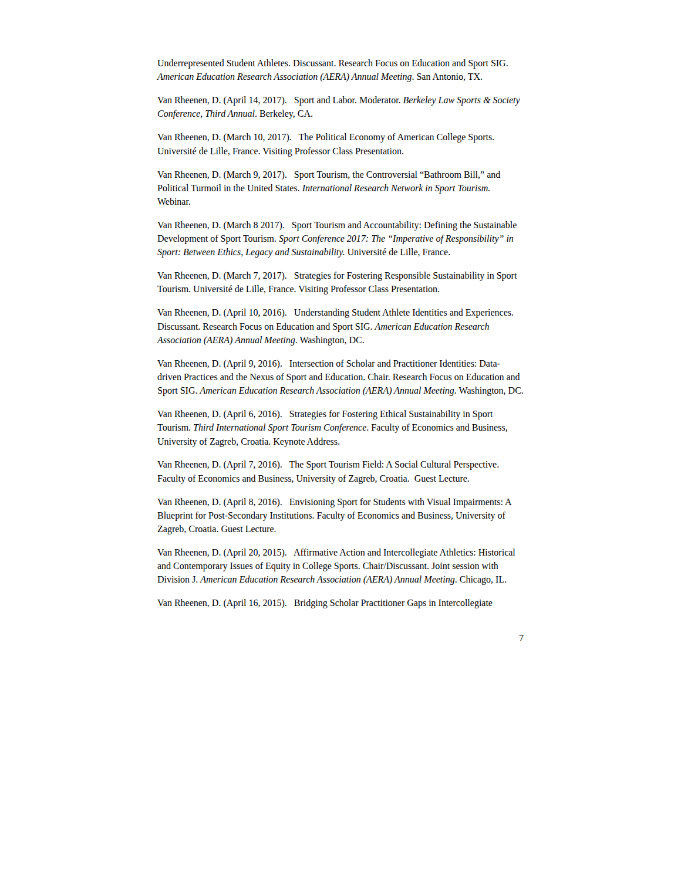Underrepresented Student Athletes. Discussant. Research Focus on Education and Sport SIG. American Education Research Association (AERA) Annual Meeting. San Antonio, TX.
Van Rheenen, D. (April 14, 2017). Sport and Labor. Moderator. Berkeley Law Sports & Society Conference, Third Annual. Berkeley, CA.
Van Rheenen, D. (March 10, 2017). The Political Economy of American College Sports. Université de Lille, France. Visiting Professor Class Presentation.
Van Rheenen, D. (March 9, 2017). Sport Tourism, the Controversial “Bathroom Bill,” and Political Turmoil in the United States. International Research Network in Sport Tourism. Webinar.
Van Rheenen, D. (March 8 2017). Sport Tourism and Accountability: Defining the Sustainable Development of Sport Tourism. Sport Conference 2017: The “Imperative of Responsibility” in Sport: Between Ethics, Legacy and Sustainability. Université de Lille, France.
Van Rheenen, D. (March 7, 2017). Strategies for Fostering Responsible Sustainability in Sport Tourism. Université de Lille, France. Visiting Professor Class Presentation.
Van Rheenen, D. (April 10, 2016). Understanding Student Athlete Identities and Experiences. Discussant. Research Focus on Education and Sport SIG. American Education Research Association (AERA) Annual Meeting. Washington, DC.
Van Rheenen, D. (April 9, 2016). Intersection of Scholar and Practitioner Identities: Data-driven Practices and the Nexus of Sport and Education. Chair. Research Focus on Education and Sport SIG. American Education Research Association (AERA) Annual Meeting. Washington, DC.
Van Rheenen, D. (April 6, 2016). Strategies for Fostering Ethical Sustainability in Sport Tourism. Third International Sport Tourism Conference. Faculty of Economics and Business, University of Zagreb, Croatia. Keynote Address.
Van Rheenen, D. (April 7, 2016). The Sport Tourism Field: A Social Cultural Perspective. Faculty of Economics and Business, University of Zagreb, Croatia. Guest Lecture.
Van Rheenen, D. (April 8, 2016). Envisioning Sport for Students with Visual Impairments: A Blueprint for Post-Secondary Institutions. Faculty of Economics and Business, University of Zagreb, Croatia. Guest Lecture.
Van Rheenen, D. (April 20, 2015). Affirmative Action and Intercollegiate Athletics: Historical and Contemporary Issues of Equity in College Sports. Chair/Discussant. Joint session with Division J. American Education Research Association (AERA) Annual Meeting. Chicago, IL.
Van Rheenen, D. (April 16, 2015). Bridging Scholar Practitioner Gaps in Intercollegiate
7